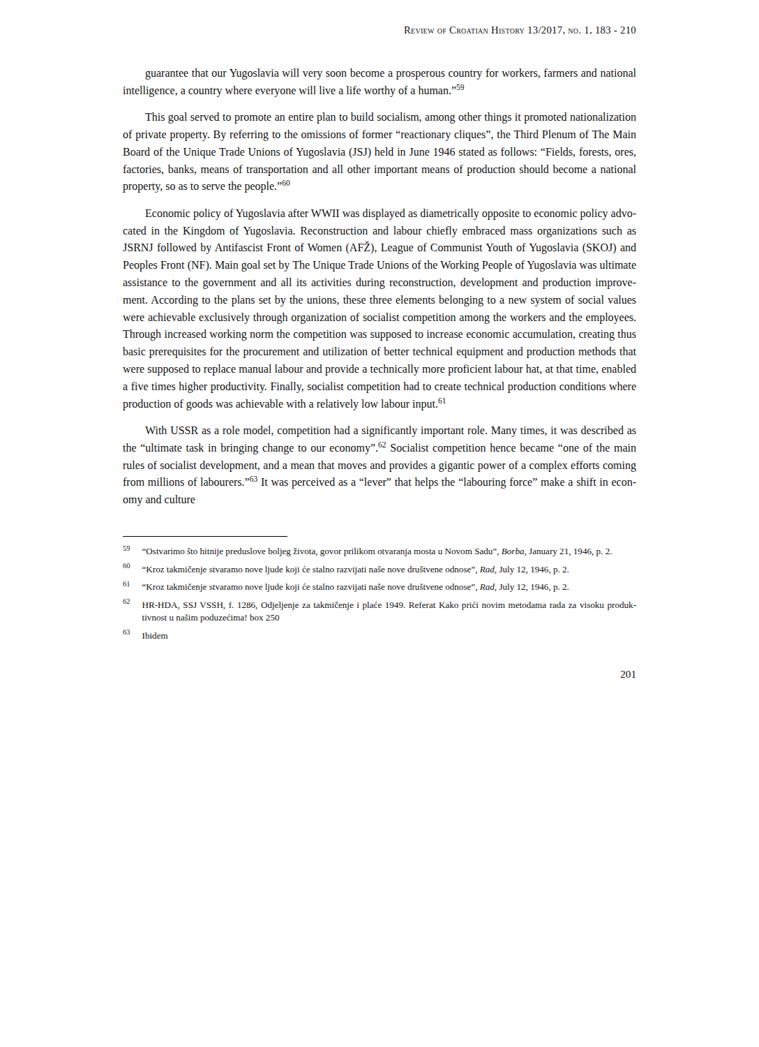Review of Croatian History 13/2017, no. 1, 183 - 210
guarantee that our Yugoslavia will very soon become a prosperous country for workers, farmers and national intelligence, a country where everyone will live a life worthy of a human.”59
This goal served to promote an entire plan to build socialism, among other things it promoted nationalization of private property. By referring to the omissions of former “reactionary cliques”, the Third Plenum of The Main Board of the Unique Trade Unions of Yugoslavia (JSJ) held in June 1946 stated as follows: “Fields, forests, ores, factories, banks, means of transportation and all other important means of production should become a national property, so as to serve the people.”60
Economic policy of Yugoslavia after WWII was displayed as diametrically opposite to economic policy advocated in the Kingdom of Yugoslavia. Reconstruction and labour chiefly embraced mass organizations such as JSRNJ followed by Antifascist Front of Women (AFŽ), League of Communist Youth of Yugoslavia (SKOJ) and Peoples Front (NF). Main goal set by The Unique Trade Unions of the Working People of Yugoslavia was ultimate assistance to the government and all its activities during reconstruction, development and production improvement. According to the plans set by the unions, these three elements belonging to a new system of social values were achievable exclusively through organization of socialist competition among the workers and the employees. Through increased working norm the competition was supposed to increase economic accumulation, creating thus basic prerequisites for the procurement and utilization of better technical equipment and production methods that were supposed to replace manual labour and provide a technically more proficient labour hat, at that time, enabled a five times higher productivity. Finally, socialist competition had to create technical production conditions where production of goods was achievable with a relatively low labour input.61
With USSR as a role model, competition had a significantly important role. Many times, it was described as the “ultimate task in bringing change to our economy”.62 Socialist competition hence became “one of the main rules of socialist development, and a mean that moves and provides a gigantic power of a complex efforts coming from millions of labourers.”63 It was perceived as a “lever” that helps the “labouring force” make a shift in economy and culture
59“Ostvarimo što hitnije preduslove boljeg života, govor prilikom otvaranja mosta u Novom Sadu”, Borba, January 21, 1946, p. 2.
60“Kroz takmičenje stvaramo nove ljude koji će stalno razvijati naše nove društvene odnose”, Rad, July 12, 1946, p. 2.
61“Kroz takmičenje stvaramo nove ljude koji će stalno razvijati naše nove društvene odnose”, Rad, July 12, 1946, p. 2.
62 HR-HDA, SSJ VSSH, f. 1286, Odjeljenje za takmičenje i plaće 1949. Referat Kako prići novim metodama rada za visoku produktivnost u našim poduzećima! box 250
63 Ibidem
201